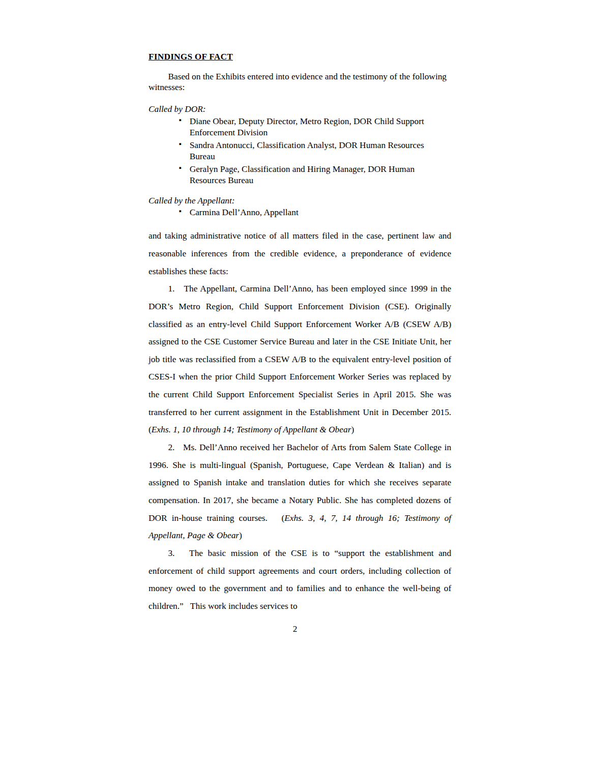FINDINGS OF FACT
Based on the Exhibits entered into evidence and the testimony of the following witnesses:
Called by DOR:
Diane Obear, Deputy Director, Metro Region, DOR Child Support Enforcement Division
Sandra Antonucci, Classification Analyst, DOR Human Resources Bureau
Geralyn Page, Classification and Hiring Manager, DOR Human Resources Bureau
Called by the Appellant:
Carmina Dell’Anno, Appellant
and taking administrative notice of all matters filed in the case, pertinent law and reasonable inferences from the credible evidence, a preponderance of evidence establishes these facts:
1. The Appellant, Carmina Dell’Anno, has been employed since 1999 in the DOR’s Metro Region, Child Support Enforcement Division (CSE). Originally classified as an entry-level Child Support Enforcement Worker A/B (CSEW A/B) assigned to the CSE Customer Service Bureau and later in the CSE Initiate Unit, her job title was reclassified from a CSEW A/B to the equivalent entry-level position of CSES-I when the prior Child Support Enforcement Worker Series was replaced by the current Child Support Enforcement Specialist Series in April 2015. She was transferred to her current assignment in the Establishment Unit in December 2015. (Exhs. 1, 10 through 14; Testimony of Appellant & Obear)
2. Ms. Dell’Anno received her Bachelor of Arts from Salem State College in 1996. She is multi-lingual (Spanish, Portuguese, Cape Verdean & Italian) and is assigned to Spanish intake and translation duties for which she receives separate compensation. In 2017, she became a Notary Public. She has completed dozens of DOR in-house training courses. (Exhs. 3, 4, 7, 14 through 16; Testimony of Appellant, Page & Obear)
3. The basic mission of the CSE is to “support the establishment and enforcement of child support agreements and court orders, including collection of money owed to the government and to families and to enhance the well-being of children.” This work includes services to
2